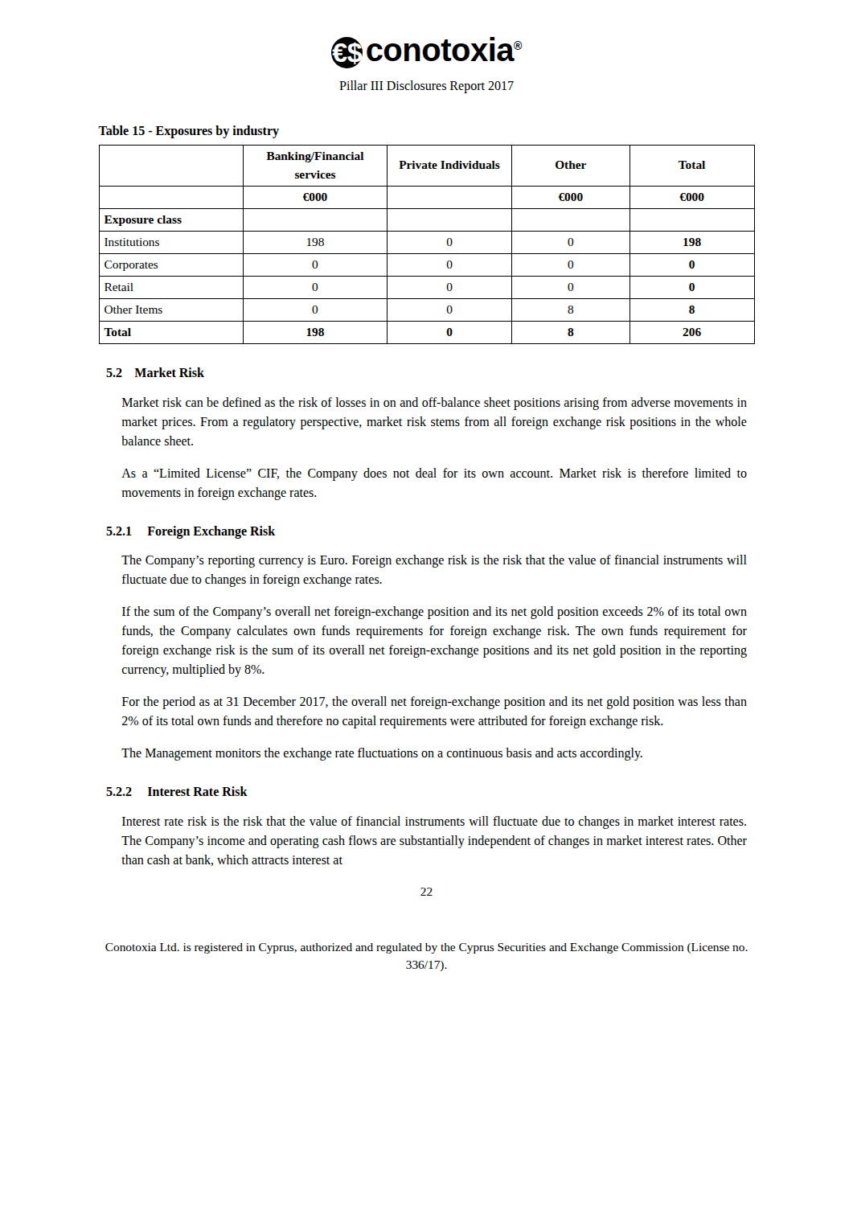€$conotoxia®
Pillar III Disclosures Report 2017
Table 15 - Exposures by industry
| | Banking/Financial services | Private Individuals | Other | Total |
| --- | --- | --- | --- | --- |
| | €000 | | €000 | €000 |
| Exposure class | | | | |
| Institutions | 198 | 0 | 0 | 198 |
| Corporates | 0 | 0 | 0 | 0 |
| Retail | 0 | 0 | 0 | 0 |
| Other Items | 0 | 0 | 8 | 8 |
| Total | 198 | 0 | 8 | 206 |
5.2 Market Risk
Market risk can be defined as the risk of losses in on and off-balance sheet positions arising from adverse movements in market prices. From a regulatory perspective, market risk stems from all foreign exchange risk positions in the whole balance sheet.
As a “Limited License” CIF, the Company does not deal for its own account. Market risk is therefore limited to movements in foreign exchange rates.
5.2.1 Foreign Exchange Risk
The Company’s reporting currency is Euro. Foreign exchange risk is the risk that the value of financial instruments will fluctuate due to changes in foreign exchange rates.
If the sum of the Company’s overall net foreign-exchange position and its net gold position exceeds 2% of its total own funds, the Company calculates own funds requirements for foreign exchange risk. The own funds requirement for foreign exchange risk is the sum of its overall net foreign-exchange positions and its net gold position in the reporting currency, multiplied by 8%.
For the period as at 31 December 2017, the overall net foreign-exchange position and its net gold position was less than 2% of its total own funds and therefore no capital requirements were attributed for foreign exchange risk.
The Management monitors the exchange rate fluctuations on a continuous basis and acts accordingly.
5.2.2 Interest Rate Risk
Interest rate risk is the risk that the value of financial instruments will fluctuate due to changes in market interest rates. The Company’s income and operating cash flows are substantially independent of changes in market interest rates. Other than cash at bank, which attracts interest at
22
Conotoxia Ltd. is registered in Cyprus, authorized and regulated by the Cyprus Securities and Exchange Commission (License no. 336/17).